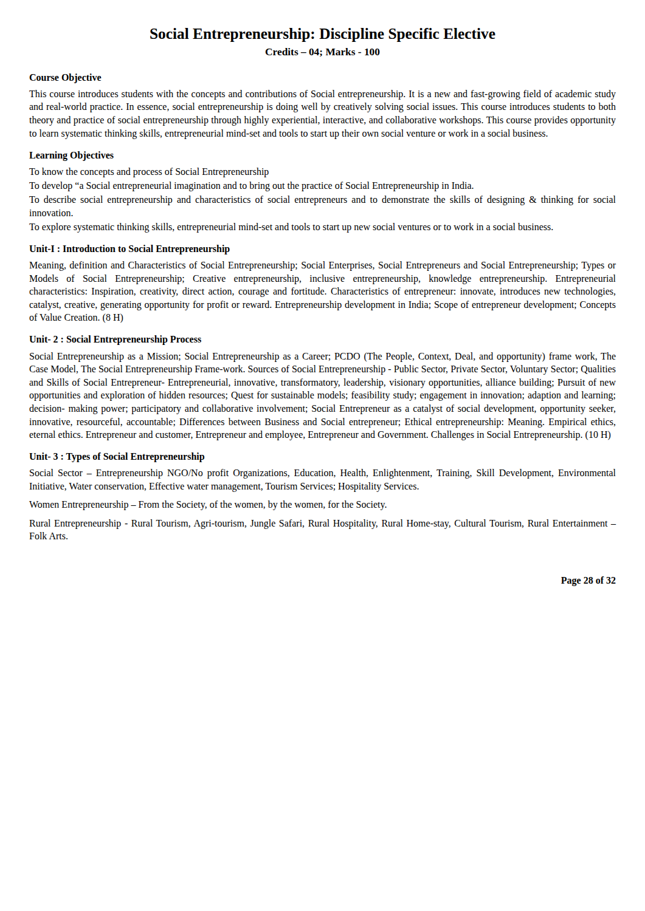Social Entrepreneurship: Discipline Specific Elective
Credits – 04; Marks - 100
Course Objective
This course introduces students with the concepts and contributions of Social entrepreneurship. It is a new and fast-growing field of academic study and real-world practice. In essence, social entrepreneurship is doing well by creatively solving social issues. This course introduces students to both theory and practice of social entrepreneurship through highly experiential, interactive, and collaborative workshops. This course provides opportunity to learn systematic thinking skills, entrepreneurial mind-set and tools to start up their own social venture or work in a social business.
Learning Objectives
To know the concepts and process of Social Entrepreneurship
To develop “a Social entrepreneurial imagination and to bring out the practice of Social Entrepreneurship in India.
To describe social entrepreneurship and characteristics of social entrepreneurs and to demonstrate the skills of designing & thinking for social innovation.
To explore systematic thinking skills, entrepreneurial mind-set and tools to start up new social ventures or to work in a social business.
Unit-I : Introduction to Social Entrepreneurship
Meaning, definition and Characteristics of Social Entrepreneurship; Social Enterprises, Social Entrepreneurs and Social Entrepreneurship; Types or Models of Social Entrepreneurship; Creative entrepreneurship, inclusive entrepreneurship, knowledge entrepreneurship. Entrepreneurial characteristics: Inspiration, creativity, direct action, courage and fortitude. Characteristics of entrepreneur: innovate, introduces new technologies, catalyst, creative, generating opportunity for profit or reward. Entrepreneurship development in India; Scope of entrepreneur development; Concepts of Value Creation. (8 H)
Unit- 2 : Social Entrepreneurship Process
Social Entrepreneurship as a Mission; Social Entrepreneurship as a Career; PCDO (The People, Context, Deal, and opportunity) frame work, The Case Model, The Social Entrepreneurship Frame-work. Sources of Social Entrepreneurship - Public Sector, Private Sector, Voluntary Sector; Qualities and Skills of Social Entrepreneur- Entrepreneurial, innovative, transformatory, leadership, visionary opportunities, alliance building; Pursuit of new opportunities and exploration of hidden resources; Quest for sustainable models; feasibility study; engagement in innovation; adaption and learning; decision- making power; participatory and collaborative involvement; Social Entrepreneur as a catalyst of social development, opportunity seeker, innovative, resourceful, accountable; Differences between Business and Social entrepreneur; Ethical entrepreneurship: Meaning. Empirical ethics, eternal ethics. Entrepreneur and customer, Entrepreneur and employee, Entrepreneur and Government. Challenges in Social Entrepreneurship. (10 H)
Unit- 3 : Types of Social Entrepreneurship
Social Sector – Entrepreneurship NGO/No profit Organizations, Education, Health, Enlightenment, Training, Skill Development, Environmental Initiative, Water conservation, Effective water management, Tourism Services; Hospitality Services.
Women Entrepreneurship – From the Society, of the women, by the women, for the Society.
Rural Entrepreneurship - Rural Tourism, Agri-tourism, Jungle Safari, Rural Hospitality, Rural Home-stay, Cultural Tourism, Rural Entertainment – Folk Arts.
Page 28 of 32